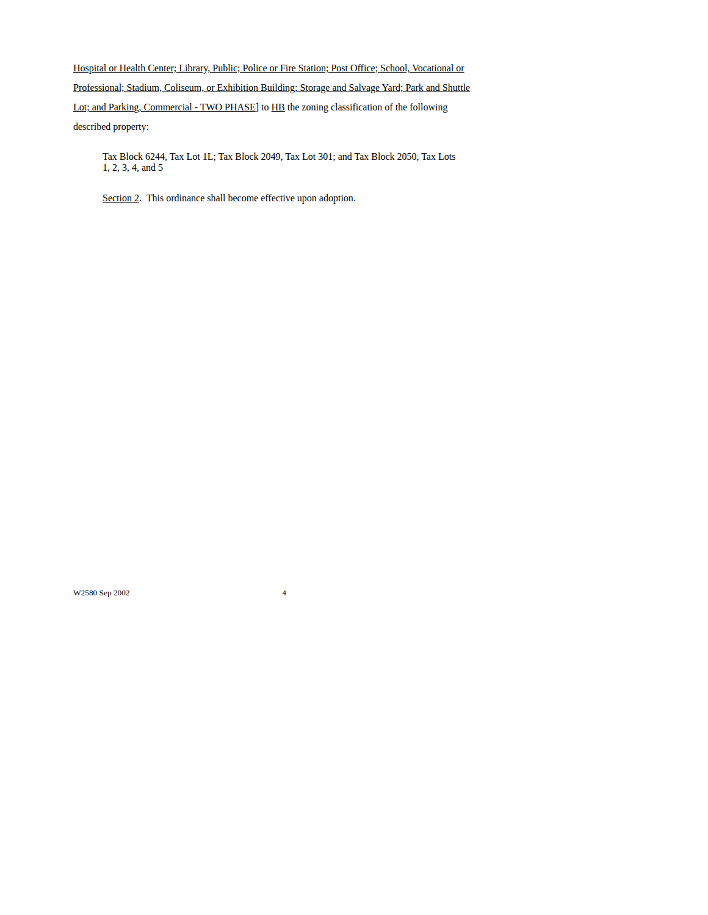Hospital or Health Center; Library, Public; Police or Fire Station; Post Office; School, Vocational or
Professional; Stadium, Coliseum, or Exhibition Building; Storage and Salvage Yard; Park and Shuttle
Lot; and Parking, Commercial - TWO PHASE] to HB the zoning classification of the following
described property:
Tax Block 6244, Tax Lot 1L; Tax Block 2049, Tax Lot 301; and Tax Block 2050, Tax Lots
1, 2, 3, 4, and 5
Section 2. This ordinance shall become effective upon adoption.
W2580 Sep 2002 4